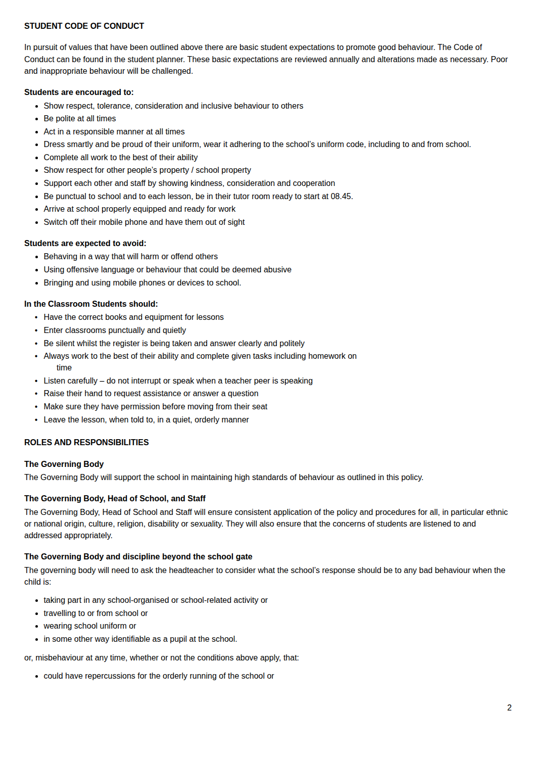STUDENT CODE OF CONDUCT
In pursuit of values that have been outlined above there are basic student expectations to promote good behaviour. The Code of Conduct can be found in the student planner. These basic expectations are reviewed annually and alterations made as necessary. Poor and inappropriate behaviour will be challenged.
Students are encouraged to:
Show respect, tolerance, consideration and inclusive behaviour to others
Be polite at all times
Act in a responsible manner at all times
Dress smartly and be proud of their uniform, wear it adhering to the school’s uniform code, including to and from school.
Complete all work to the best of their ability
Show respect for other people’s property / school property
Support each other and staff by showing kindness, consideration and cooperation
Be punctual to school and to each lesson, be in their tutor room ready to start at 08.45.
Arrive at school properly equipped and ready for work
Switch off their mobile phone and have them out of sight
Students are expected to avoid:
Behaving in a way that will harm or offend others
Using offensive language or behaviour that could be deemed abusive
Bringing and using mobile phones or devices to school.
In the Classroom Students should:
Have the correct books and equipment for lessons
Enter classrooms punctually and quietly
Be silent whilst the register is being taken and answer clearly and politely
Always work to the best of their ability and complete given tasks including homework on time
Listen carefully – do not interrupt or speak when a teacher peer is speaking
Raise their hand to request assistance or answer a question
Make sure they have permission before moving from their seat
Leave the lesson, when told to, in a quiet, orderly manner
ROLES AND RESPONSIBILITIES
The Governing Body
The Governing Body will support the school in maintaining high standards of behaviour as outlined in this policy.
The Governing Body, Head of School, and Staff
The Governing Body, Head of School and Staff will ensure consistent application of the policy and procedures for all, in particular ethnic or national origin, culture, religion, disability or sexuality. They will also ensure that the concerns of students are listened to and addressed appropriately.
The Governing Body and discipline beyond the school gate
The governing body will need to ask the headteacher to consider what the school’s response should be to any bad behaviour when the child is:
taking part in any school-organised or school-related activity or
travelling to or from school or
wearing school uniform or
in some other way identifiable as a pupil at the school.
or, misbehaviour at any time, whether or not the conditions above apply, that:
could have repercussions for the orderly running of the school or
2